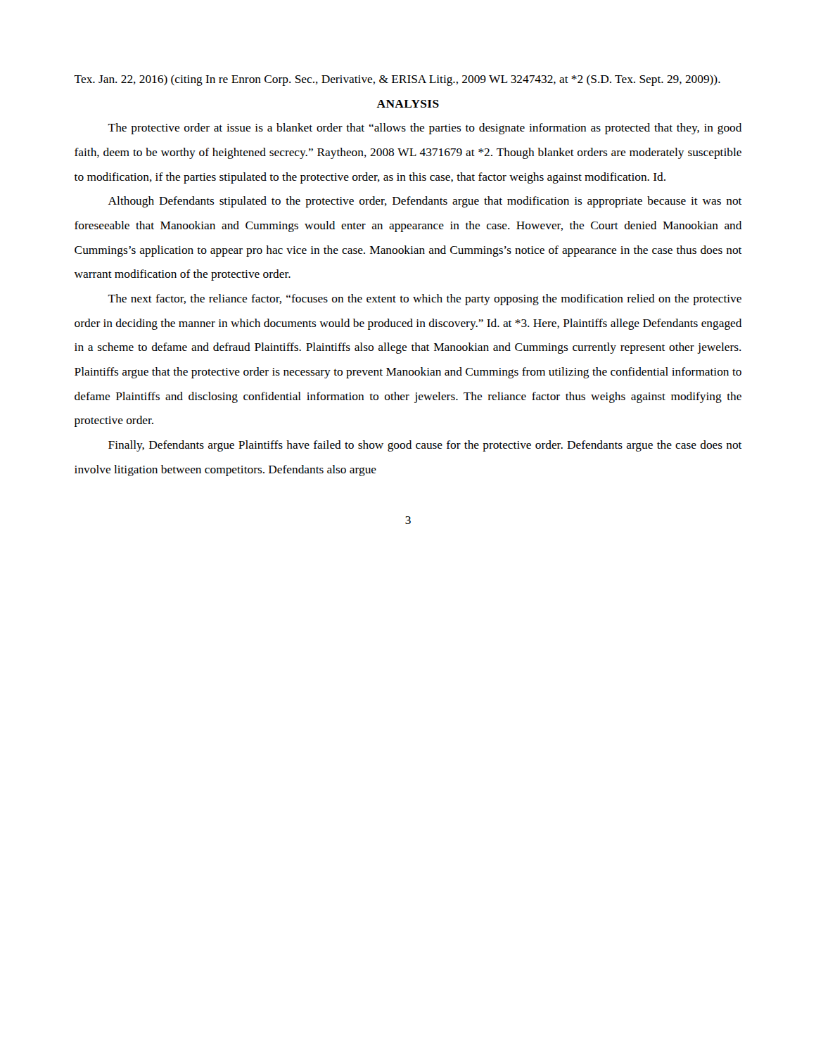Tex. Jan. 22, 2016) (citing In re Enron Corp. Sec., Derivative, & ERISA Litig., 2009 WL 3247432, at *2 (S.D. Tex. Sept. 29, 2009)).
ANALYSIS
The protective order at issue is a blanket order that “allows the parties to designate information as protected that they, in good faith, deem to be worthy of heightened secrecy.” Raytheon, 2008 WL 4371679 at *2. Though blanket orders are moderately susceptible to modification, if the parties stipulated to the protective order, as in this case, that factor weighs against modification. Id.
Although Defendants stipulated to the protective order, Defendants argue that modification is appropriate because it was not foreseeable that Manookian and Cummings would enter an appearance in the case. However, the Court denied Manookian and Cummings’s application to appear pro hac vice in the case. Manookian and Cummings’s notice of appearance in the case thus does not warrant modification of the protective order.
The next factor, the reliance factor, “focuses on the extent to which the party opposing the modification relied on the protective order in deciding the manner in which documents would be produced in discovery.” Id. at *3. Here, Plaintiffs allege Defendants engaged in a scheme to defame and defraud Plaintiffs. Plaintiffs also allege that Manookian and Cummings currently represent other jewelers. Plaintiffs argue that the protective order is necessary to prevent Manookian and Cummings from utilizing the confidential information to defame Plaintiffs and disclosing confidential information to other jewelers. The reliance factor thus weighs against modifying the protective order.
Finally, Defendants argue Plaintiffs have failed to show good cause for the protective order. Defendants argue the case does not involve litigation between competitors. Defendants also argue
3